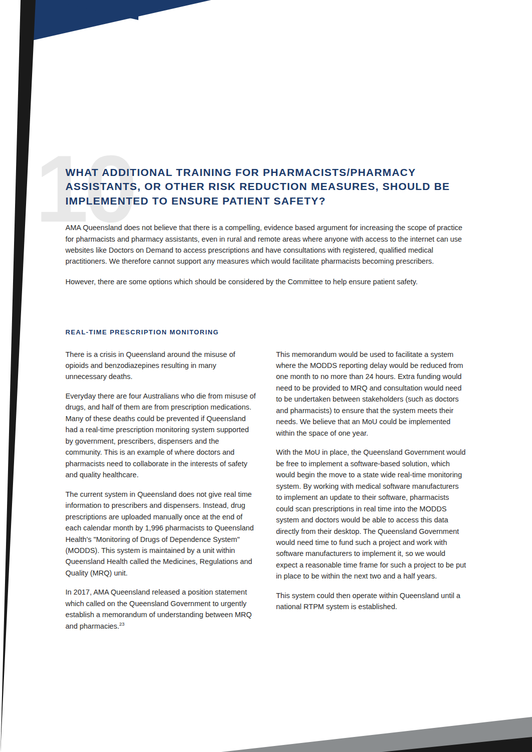10
What additional training for pharmacists/pharmacy assistants, or other risk reduction measures, should be implemented to ensure patient safety?
AMA Queensland does not believe that there is a compelling, evidence based argument for increasing the scope of practice for pharmacists and pharmacy assistants, even in rural and remote areas where anyone with access to the internet can use websites like Doctors on Demand to access prescriptions and have consultations with registered, qualified medical practitioners. We therefore cannot support any measures which would facilitate pharmacists becoming prescribers.
However, there are some options which should be considered by the Committee to help ensure patient safety.
Real-time prescription monitoring
There is a crisis in Queensland around the misuse of opioids and benzodiazepines resulting in many unnecessary deaths.
Everyday there are four Australians who die from misuse of drugs, and half of them are from prescription medications. Many of these deaths could be prevented if Queensland had a real-time prescription monitoring system supported by government, prescribers, dispensers and the community. This is an example of where doctors and pharmacists need to collaborate in the interests of safety and quality healthcare.
The current system in Queensland does not give real time information to prescribers and dispensers. Instead, drug prescriptions are uploaded manually once at the end of each calendar month by 1,996 pharmacists to Queensland Health's "Monitoring of Drugs of Dependence System" (MODDS). This system is maintained by a unit within Queensland Health called the Medicines, Regulations and Quality (MRQ) unit.
In 2017, AMA Queensland released a position statement which called on the Queensland Government to urgently establish a memorandum of understanding between MRQ and pharmacies.23
This memorandum would be used to facilitate a system where the MODDS reporting delay would be reduced from one month to no more than 24 hours. Extra funding would need to be provided to MRQ and consultation would need to be undertaken between stakeholders (such as doctors and pharmacists) to ensure that the system meets their needs. We believe that an MoU could be implemented within the space of one year.
With the MoU in place, the Queensland Government would be free to implement a software-based solution, which would begin the move to a state wide real-time monitoring system. By working with medical software manufacturers to implement an update to their software, pharmacists could scan prescriptions in real time into the MODDS system and doctors would be able to access this data directly from their desktop. The Queensland Government would need time to fund such a project and work with software manufacturers to implement it, so we would expect a reasonable time frame for such a project to be put in place to be within the next two and a half years.
This system could then operate within Queensland until a national RTPM system is established.